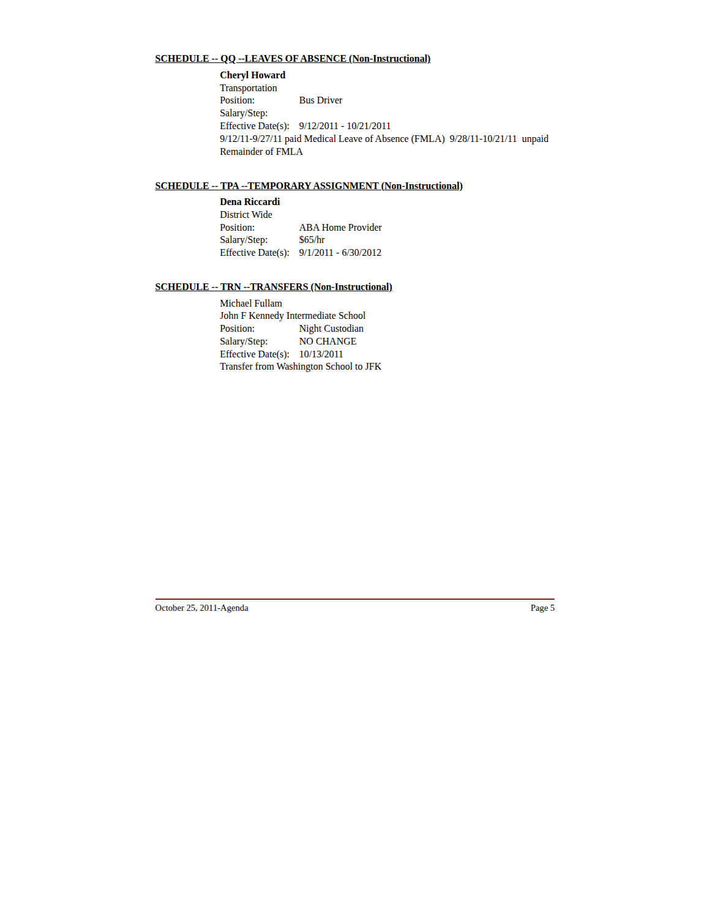SCHEDULE -- QQ --LEAVES OF ABSENCE (Non-Instructional)
Cheryl Howard
Transportation
Position: Bus Driver
Salary/Step:
Effective Date(s): 9/12/2011 - 10/21/2011
9/12/11-9/27/11 paid Medical Leave of Absence (FMLA) 9/28/11-10/21/11 unpaid Remainder of FMLA
SCHEDULE -- TPA --TEMPORARY ASSIGNMENT (Non-Instructional)
Dena Riccardi
District Wide
Position: ABA Home Provider
Salary/Step:$65/hr
Effective Date(s): 9/1/2011 - 6/30/2012
SCHEDULE -- TRN --TRANSFERS (Non-Instructional)
Michael Fullam
John F Kennedy Intermediate School
Position: Night Custodian
Salary/Step: NO CHANGE
Effective Date(s): 10/13/2011
Transfer from Washington School to JFK
October 25, 2011-Agenda Page 5